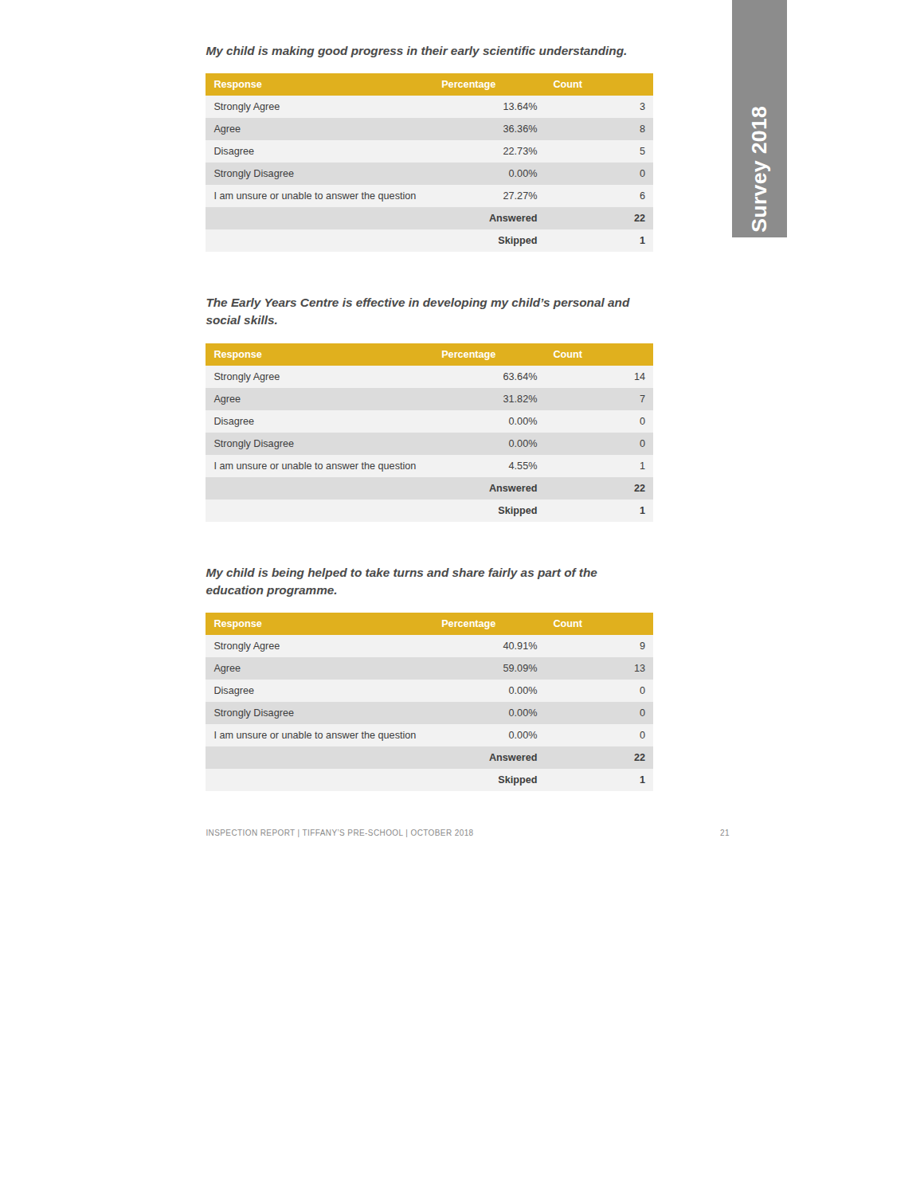Parent Survey 2018
My child is making good progress in their early scientific understanding.
| Response | Percentage | Count |
| --- | --- | --- |
| Strongly Agree | 13.64% | 3 |
| Agree | 36.36% | 8 |
| Disagree | 22.73% | 5 |
| Strongly Disagree | 0.00% | 0 |
| I am unsure or unable to answer the question | 27.27% | 6 |
| | Answered | 22 |
| | Skipped | 1 |
The Early Years Centre is effective in developing my child’s personal and social skills.
| Response | Percentage | Count |
| --- | --- | --- |
| Strongly Agree | 63.64% | 14 |
| Agree | 31.82% | 7 |
| Disagree | 0.00% | 0 |
| Strongly Disagree | 0.00% | 0 |
| I am unsure or unable to answer the question | 4.55% | 1 |
| | Answered | 22 |
| | Skipped | 1 |
My child is being helped to take turns and share fairly as part of the education programme.
| Response | Percentage | Count |
| --- | --- | --- |
| Strongly Agree | 40.91% | 9 |
| Agree | 59.09% | 13 |
| Disagree | 0.00% | 0 |
| Strongly Disagree | 0.00% | 0 |
| I am unsure or unable to answer the question | 0.00% | 0 |
| | Answered | 22 |
| | Skipped | 1 |
INSPECTION REPORT | TIFFANY’S PRE-SCHOOL | OCTOBER 2018 21